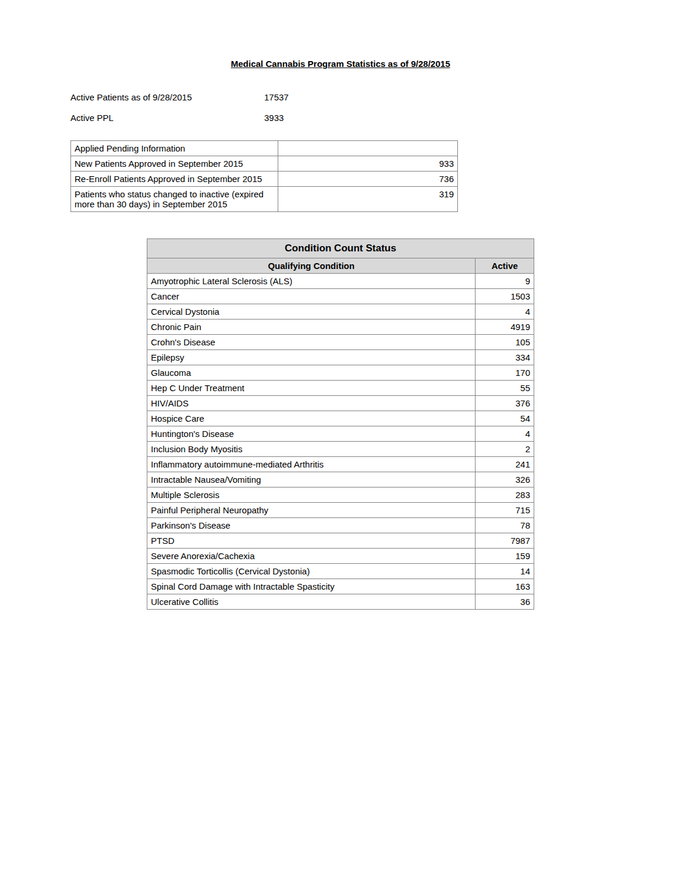Medical Cannabis Program Statistics as of 9/28/2015
Active Patients as of 9/28/2015
17537
Active PPL
3933
| Applied Pending Information | |
| New Patients Approved in September 2015 | 933 |
| Re-Enroll Patients Approved in September 2015 | 736 |
| Patients who status changed to inactive (expired more than 30 days) in September 2015 | 319 |
| Condition Count Status |
| --- |
| Qualifying Condition | Active |
| Amyotrophic Lateral Sclerosis (ALS) | 9 |
| Cancer | 1503 |
| Cervical Dystonia | 4 |
| Chronic Pain | 4919 |
| Crohn's Disease | 105 |
| Epilepsy | 334 |
| Glaucoma | 170 |
| Hep C Under Treatment | 55 |
| HIV/AIDS | 376 |
| Hospice Care | 54 |
| Huntington's Disease | 4 |
| Inclusion Body Myositis | 2 |
| Inflammatory autoimmune-mediated Arthritis | 241 |
| Intractable Nausea/Vomiting | 326 |
| Multiple Sclerosis | 283 |
| Painful Peripheral Neuropathy | 715 |
| Parkinson's Disease | 78 |
| PTSD | 7987 |
| Severe Anorexia/Cachexia | 159 |
| Spasmodic Torticollis (Cervical Dystonia) | 14 |
| Spinal Cord Damage with Intractable Spasticity | 163 |
| Ulcerative Collitis | 36 |